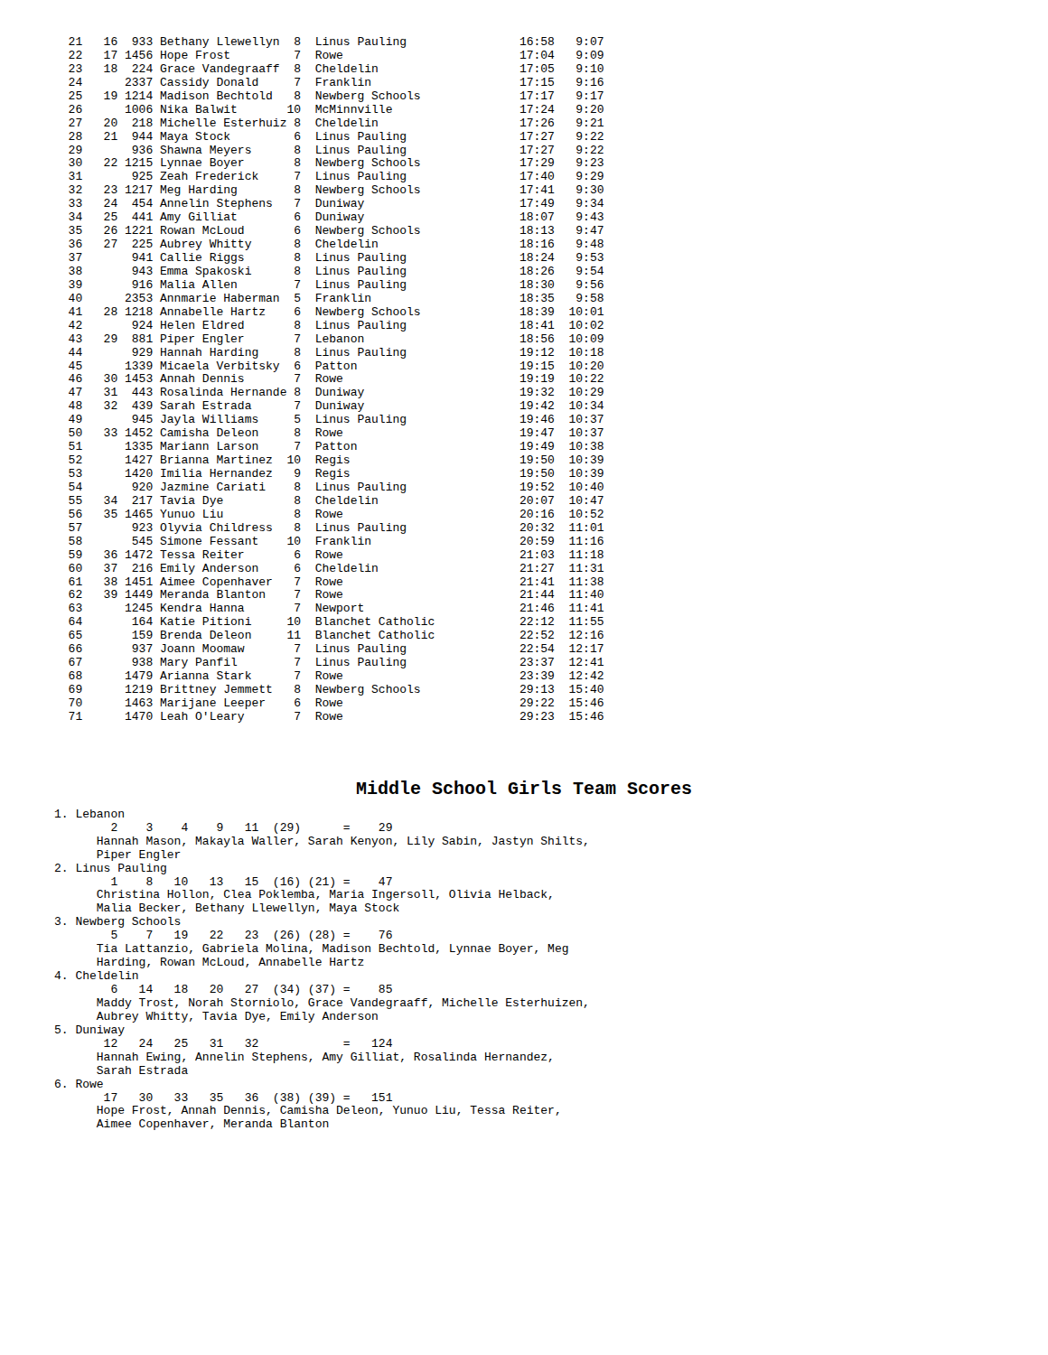21   16  933 Bethany Llewellyn  8  Linus Pauling                16:58   9:07
  22   17 1456 Hope Frost         7  Rowe                         17:04   9:09
  23   18  224 Grace Vandegraaff  8  Cheldelin                    17:05   9:10
  24      2337 Cassidy Donald     7  Franklin                     17:15   9:16
  25   19 1214 Madison Bechtold   8  Newberg Schools              17:17   9:17
  26      1006 Nika Balwit       10  McMinnville                  17:24   9:20
  27   20  218 Michelle Esterhuiz 8  Cheldelin                    17:26   9:21
  28   21  944 Maya Stock         6  Linus Pauling                17:27   9:22
  29       936 Shawna Meyers      8  Linus Pauling                17:27   9:22
  30   22 1215 Lynnae Boyer       8  Newberg Schools              17:29   9:23
  31       925 Zeah Frederick     7  Linus Pauling                17:40   9:29
  32   23 1217 Meg Harding        8  Newberg Schools              17:41   9:30
  33   24  454 Annelin Stephens   7  Duniway                      17:49   9:34
  34   25  441 Amy Gilliat        6  Duniway                      18:07   9:43
  35   26 1221 Rowan McLoud       6  Newberg Schools              18:13   9:47
  36   27  225 Aubrey Whitty      8  Cheldelin                    18:16   9:48
  37       941 Callie Riggs       8  Linus Pauling                18:24   9:53
  38       943 Emma Spakoski      8  Linus Pauling                18:26   9:54
  39       916 Malia Allen        7  Linus Pauling                18:30   9:56
  40      2353 Annmarie Haberman  5  Franklin                     18:35   9:58
  41   28 1218 Annabelle Hartz    6  Newberg Schools              18:39  10:01
  42       924 Helen Eldred       8  Linus Pauling                18:41  10:02
  43   29  881 Piper Engler       7  Lebanon                      18:56  10:09
  44       929 Hannah Harding     8  Linus Pauling                19:12  10:18
  45      1339 Micaela Verbitsky  6  Patton                       19:15  10:20
  46   30 1453 Annah Dennis       7  Rowe                         19:19  10:22
  47   31  443 Rosalinda Hernande 8  Duniway                      19:32  10:29
  48   32  439 Sarah Estrada      7  Duniway                      19:42  10:34
  49       945 Jayla Williams     5  Linus Pauling                19:46  10:37
  50   33 1452 Camisha Deleon     8  Rowe                         19:47  10:37
  51      1335 Mariann Larson     7  Patton                       19:49  10:38
  52      1427 Brianna Martinez  10  Regis                        19:50  10:39
  53      1420 Imilia Hernandez   9  Regis                        19:50  10:39
  54       920 Jazmine Cariati    8  Linus Pauling                19:52  10:40
  55   34  217 Tavia Dye          8  Cheldelin                    20:07  10:47
  56   35 1465 Yunuo Liu          8  Rowe                         20:16  10:52
  57       923 Olyvia Childress   8  Linus Pauling                20:32  11:01
  58       545 Simone Fessant    10  Franklin                     20:59  11:16
  59   36 1472 Tessa Reiter       6  Rowe                         21:03  11:18
  60   37  216 Emily Anderson     6  Cheldelin                    21:27  11:31
  61   38 1451 Aimee Copenhaver   7  Rowe                         21:41  11:38
  62   39 1449 Meranda Blanton    7  Rowe                         21:44  11:40
  63      1245 Kendra Hanna       7  Newport                      21:46  11:41
  64       164 Katie Pitioni     10  Blanchet Catholic            22:12  11:55
  65       159 Brenda Deleon     11  Blanchet Catholic            22:52  12:16
  66       937 Joann Moomaw       7  Linus Pauling                22:54  12:17
  67       938 Mary Panfil        7  Linus Pauling                23:37  12:41
  68      1479 Arianna Stark      7  Rowe                         23:39  12:42
  69      1219 Brittney Jemmett   8  Newberg Schools              29:13  15:40
  70      1463 Marijane Leeper    6  Rowe                         29:22  15:46
  71      1470 Leah O'Leary       7  Rowe                         29:23  15:46
Middle School Girls Team Scores
1. Lebanon
        2    3    4    9   11  (29)      =    29
      Hannah Mason, Makayla Waller, Sarah Kenyon, Lily Sabin, Jastyn Shilts,
      Piper Engler
2. Linus Pauling
        1    8   10   13   15  (16) (21) =    47
      Christina Hollon, Clea Poklemba, Maria Ingersoll, Olivia Helback,
      Malia Becker, Bethany Llewellyn, Maya Stock
3. Newberg Schools
        5    7   19   22   23  (26) (28) =    76
      Tia Lattanzio, Gabriela Molina, Madison Bechtold, Lynnae Boyer, Meg
      Harding, Rowan McLoud, Annabelle Hartz
4. Cheldelin
        6   14   18   20   27  (34) (37) =    85
      Maddy Trost, Norah Storniolo, Grace Vandegraaff, Michelle Esterhuizen,
      Aubrey Whitty, Tavia Dye, Emily Anderson
5. Duniway
       12   24   25   31   32            =   124
      Hannah Ewing, Annelin Stephens, Amy Gilliat, Rosalinda Hernandez,
      Sarah Estrada
6. Rowe
       17   30   33   35   36  (38) (39) =   151
      Hope Frost, Annah Dennis, Camisha Deleon, Yunuo Liu, Tessa Reiter,
      Aimee Copenhaver, Meranda Blanton